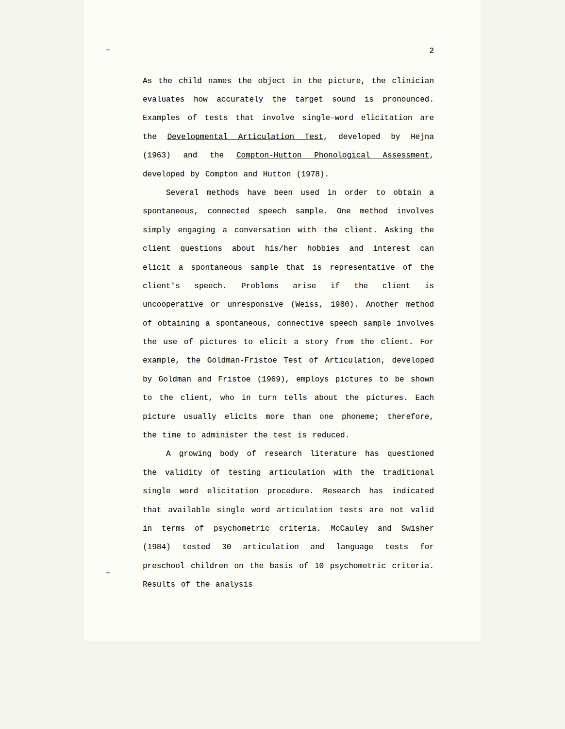– –
2
As the child names the object in the picture, the clinician evaluates how accurately the target sound is pronounced. Examples of tests that involve single-word elicitation are the Developmental Articulation Test, developed by Hejna (1963) and the Compton-Hutton Phonological Assessment, developed by Compton and Hutton (1978).
Several methods have been used in order to obtain a spontaneous, connected speech sample. One method involves simply engaging a conversation with the client. Asking the client questions about his/her hobbies and interest can elicit a spontaneous sample that is representative of the client's speech. Problems arise if the client is uncooperative or unresponsive (Weiss, 1980). Another method of obtaining a spontaneous, connective speech sample involves the use of pictures to elicit a story from the client. For example, the Goldman-Fristoe Test of Articulation, developed by Goldman and Fristoe (1969), employs pictures to be shown to the client, who in turn tells about the pictures. Each picture usually elicits more than one phoneme; therefore, the time to administer the test is reduced.
A growing body of research literature has questioned the validity of testing articulation with the traditional single word elicitation procedure. Research has indicated that available single word articulation tests are not valid in terms of psychometric criteria. McCauley and Swisher (1984) tested 30 articulation and language tests for preschool children on the basis of 10 psychometric criteria. Results of the analysis